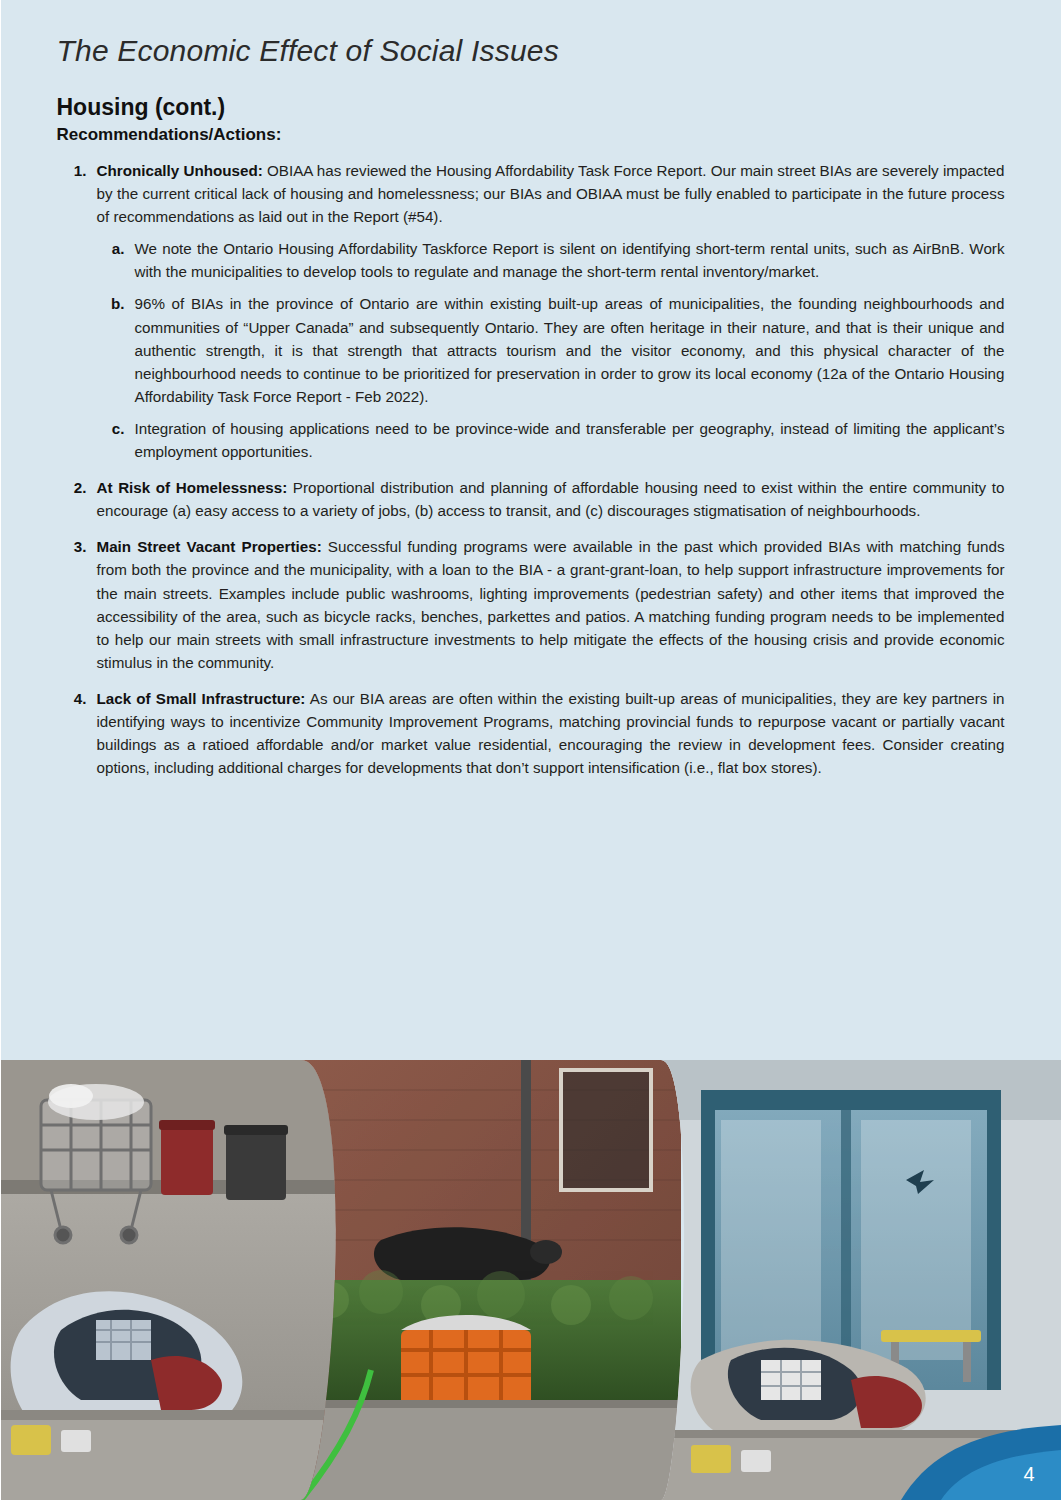The Economic Effect of Social Issues
Housing (cont.)
Recommendations/Actions:
Chronically Unhoused: OBIAA has reviewed the Housing Affordability Task Force Report. Our main street BIAs are severely impacted by the current critical lack of housing and homelessness; our BIAs and OBIAA must be fully enabled to participate in the future process of recommendations as laid out in the Report (#54).
We note the Ontario Housing Affordability Taskforce Report is silent on identifying short-term rental units, such as AirBnB. Work with the municipalities to develop tools to regulate and manage the short-term rental inventory/market.
96% of BIAs in the province of Ontario are within existing built-up areas of municipalities, the founding neighbourhoods and communities of “Upper Canada” and subsequently Ontario. They are often heritage in their nature, and that is their unique and authentic strength, it is that strength that attracts tourism and the visitor economy, and this physical character of the neighbourhood needs to continue to be prioritized for preservation in order to grow its local economy (12a of the Ontario Housing Affordability Task Force Report - Feb 2022).
Integration of housing applications need to be province-wide and transferable per geography, instead of limiting the applicant’s employment opportunities.
At Risk of Homelessness: Proportional distribution and planning of affordable housing need to exist within the entire community to encourage (a) easy access to a variety of jobs, (b) access to transit, and (c) discourages stigmatisation of neighbourhoods.
Main Street Vacant Properties: Successful funding programs were available in the past which provided BIAs with matching funds from both the province and the municipality, with a loan to the BIA - a grant-grant-loan, to help support infrastructure improvements for the main streets. Examples include public washrooms, lighting improvements (pedestrian safety) and other items that improved the accessibility of the area, such as bicycle racks, benches, parkettes and patios. A matching funding program needs to be implemented to help our main streets with small infrastructure investments to help mitigate the effects of the housing crisis and provide economic stimulus in the community.
Lack of Small Infrastructure: As our BIA areas are often within the existing built-up areas of municipalities, they are key partners in identifying ways to incentivize Community Improvement Programs, matching provincial funds to repurpose vacant or partially vacant buildings as a ratioed affordable and/or market value residential, encouraging the review in development fees. Consider creating options, including additional charges for developments that don’t support intensification (i.e., flat box stores).
4